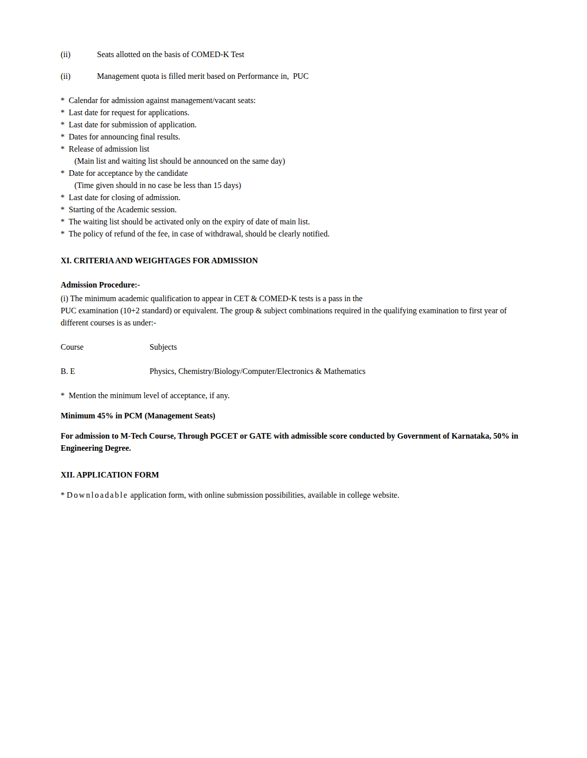(ii) Seats allotted on the basis of COMED-K Test
(ii) Management quota is filled merit based on Performance in, PUC
* Calendar for admission against management/vacant seats:
* Last date for request for applications.
* Last date for submission of application.
* Dates for announcing final results.
* Release of admission list
(Main list and waiting list should be announced on the same day)
* Date for acceptance by the candidate
(Time given should in no case be less than 15 days)
* Last date for closing of admission.
* Starting of the Academic session.
* The waiting list should be activated only on the expiry of date of main list.
* The policy of refund of the fee, in case of withdrawal, should be clearly notified.
XI. CRITERIA AND WEIGHTAGES FOR ADMISSION
Admission Procedure:-
(i) The minimum academic qualification to appear in CET & COMED-K tests is a pass in the
PUC examination (10+2 standard) or equivalent. The group & subject combinations required in the qualifying examination to first year of different courses is as under:-
Course Subjects
B. EPhysics, Chemistry/Biology/Computer/Electronics & Mathematics
* Mention the minimum level of acceptance, if any.
Minimum 45% in PCM (Management Seats)
For admission to M-Tech Course, Through PGCET or GATE with admissible score conducted by Government of Karnataka, 50% in Engineering Degree.
XII. APPLICATION FORM
* Downloadable application form, with online submission possibilities, available in college website.